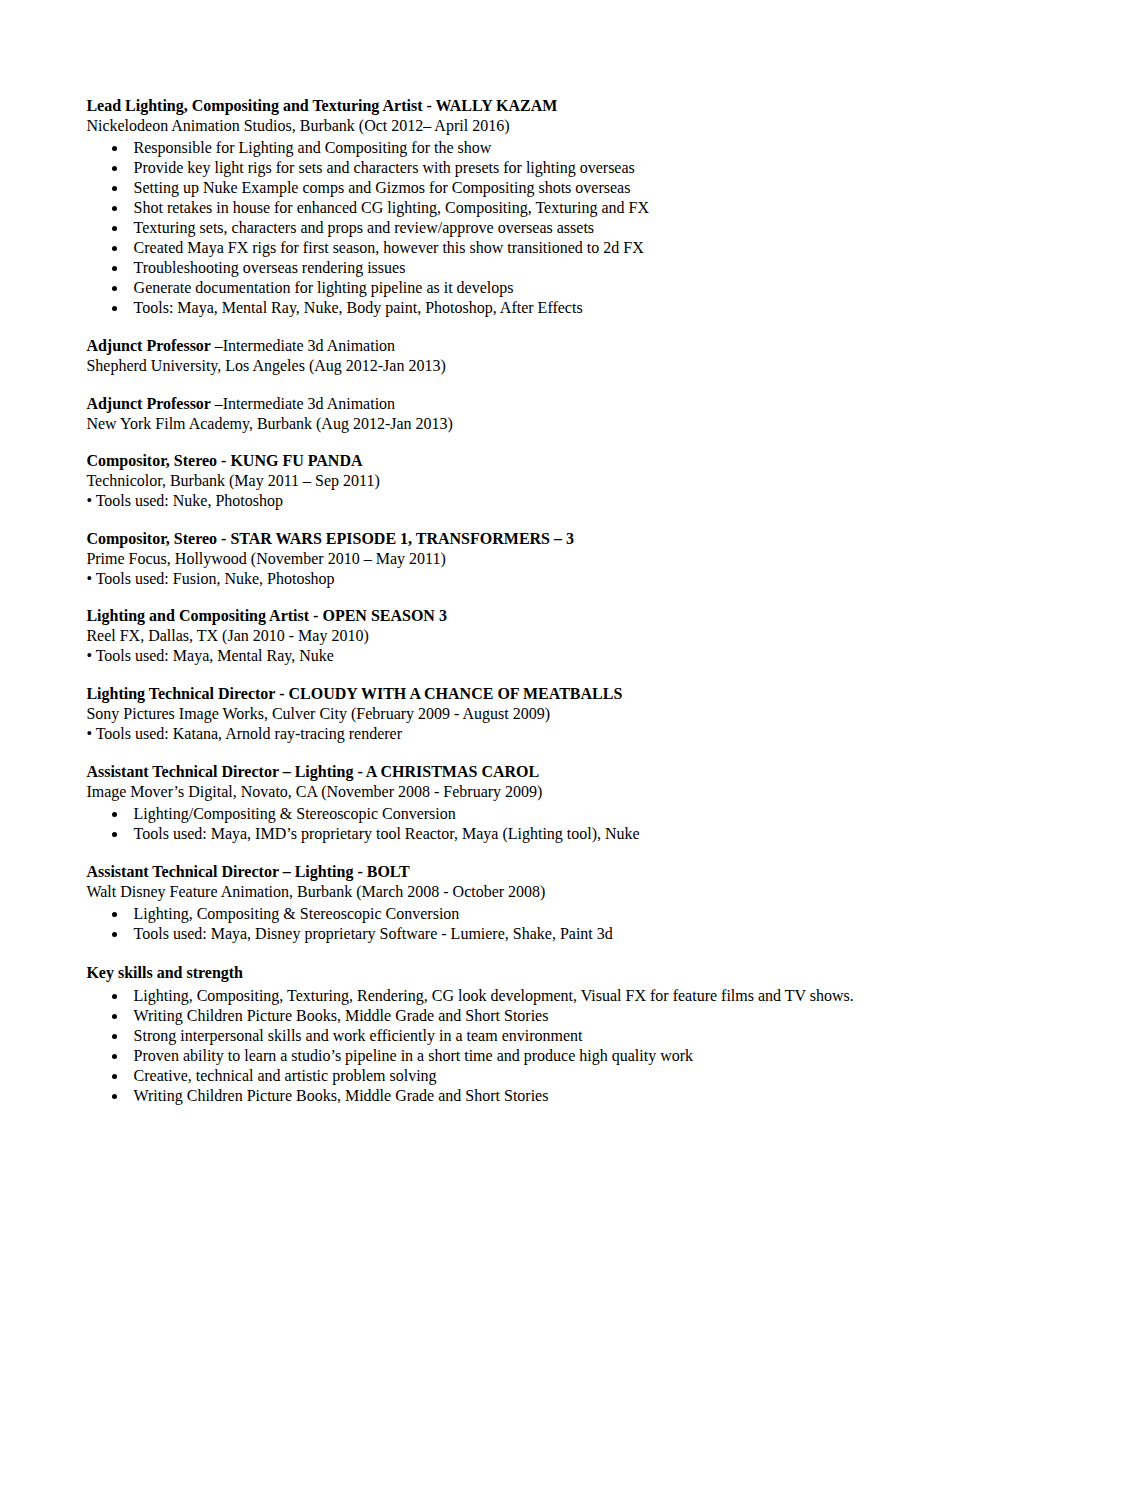Lead Lighting, Compositing and Texturing Artist - WALLY KAZAM
Nickelodeon Animation Studios, Burbank (Oct 2012– April 2016)
Responsible for Lighting and Compositing for the show
Provide key light rigs for sets and characters with presets for lighting overseas
Setting up Nuke Example comps and Gizmos for Compositing shots overseas
Shot retakes in house for enhanced CG lighting, Compositing, Texturing and FX
Texturing sets, characters and props and review/approve overseas assets
Created Maya FX rigs for first season, however this show transitioned to 2d FX
Troubleshooting overseas rendering issues
Generate documentation for lighting pipeline as it develops
Tools: Maya, Mental Ray, Nuke, Body paint, Photoshop, After Effects
Adjunct Professor –Intermediate 3d Animation
Shepherd University, Los Angeles (Aug 2012-Jan 2013)
Adjunct Professor –Intermediate 3d Animation
New York Film Academy, Burbank (Aug 2012-Jan 2013)
Compositor, Stereo - KUNG FU PANDA
Technicolor, Burbank (May 2011 – Sep 2011)
• Tools used: Nuke, Photoshop
Compositor, Stereo - STAR WARS EPISODE 1, TRANSFORMERS – 3
Prime Focus, Hollywood (November 2010 – May 2011)
• Tools used: Fusion, Nuke, Photoshop
Lighting and Compositing Artist - OPEN SEASON 3
Reel FX, Dallas, TX (Jan 2010 - May 2010)
• Tools used: Maya, Mental Ray, Nuke
Lighting Technical Director - CLOUDY WITH A CHANCE OF MEATBALLS
Sony Pictures Image Works, Culver City (February 2009 - August 2009)
• Tools used: Katana, Arnold ray-tracing renderer
Assistant Technical Director – Lighting - A CHRISTMAS CAROL
Image Mover’s Digital, Novato, CA (November 2008 - February 2009)
Lighting/Compositing & Stereoscopic Conversion
Tools used: Maya, IMD’s proprietary tool Reactor, Maya (Lighting tool), Nuke
Assistant Technical Director – Lighting - BOLT
Walt Disney Feature Animation, Burbank (March 2008 - October 2008)
Lighting, Compositing & Stereoscopic Conversion
Tools used: Maya, Disney proprietary Software - Lumiere, Shake, Paint 3d
Key skills and strength
Lighting, Compositing, Texturing, Rendering, CG look development, Visual FX for feature films and TV shows.
Writing Children Picture Books, Middle Grade and Short Stories
Strong interpersonal skills and work efficiently in a team environment
Proven ability to learn a studio’s pipeline in a short time and produce high quality work
Creative, technical and artistic problem solving
Writing Children Picture Books, Middle Grade and Short Stories